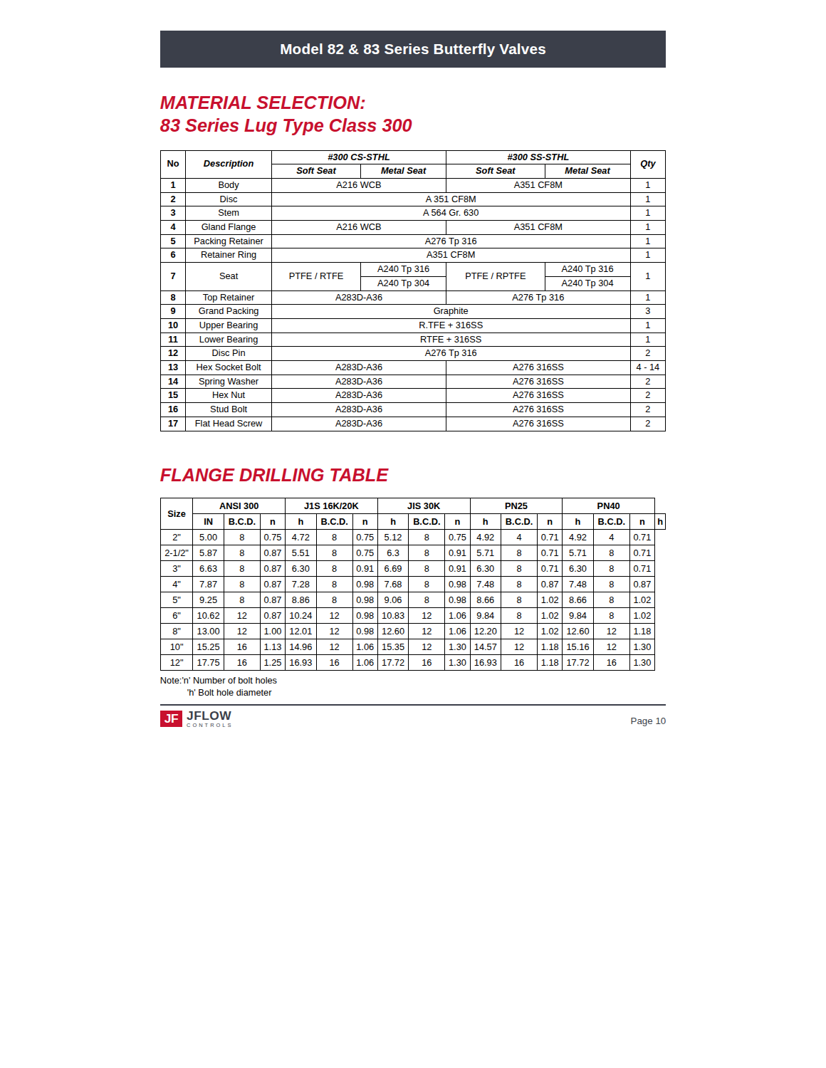Model 82 & 83 Series Butterfly Valves
MATERIAL SELECTION:
83 Series Lug Type Class 300
| No | Description | #300 CS-STHL | #300 SS-STHL | Qty |
| --- | --- | --- | --- | --- |
| Soft Seat | Metal Seat | Soft Seat | Metal Seat |
| 1 | Body | A216 WCB | A351 CF8M | 1 |
| 2 | Disc | A 351 CF8M | 1 |
| 3 | Stem | A 564 Gr. 630 | 1 |
| 4 | Gland Flange | A216 WCB | A351 CF8M | 1 |
| 5 | Packing Retainer | A276 Tp 316 | 1 |
| 6 | Retainer Ring | A351 CF8M | 1 |
| 7 | Seat | PTFE / RTFE | A240 Tp 316 | PTFE / RPTFE | A240 Tp 316 | 1 |
| A240 Tp 304 | A240 Tp 304 |
| 8 | Top Retainer | A283D-A36 | A276 Tp 316 | 1 |
| 9 | Grand Packing | Graphite | 3 |
| 10 | Upper Bearing | R.TFE + 316SS | 1 |
| 11 | Lower Bearing | RTFE + 316SS | 1 |
| 12 | Disc Pin | A276 Tp 316 | 2 |
| 13 | Hex Socket Bolt | A283D-A36 | A276 316SS | 4 - 14 |
| 14 | Spring Washer | A283D-A36 | A276 316SS | 2 |
| 15 | Hex Nut | A283D-A36 | A276 316SS | 2 |
| 16 | Stud Bolt | A283D-A36 | A276 316SS | 2 |
| 17 | Flat Head Screw | A283D-A36 | A276 316SS | 2 |
FLANGE DRILLING TABLE
| Size | ANSI 300 | J1S 16K/20K | JIS 30K | PN25 | PN40 |
| --- | --- | --- | --- | --- | --- |
| IN | B.C.D. | n | h | B.C.D. | n | h | B.C.D. | n | h | B.C.D. | n | h | B.C.D. | n | h |
| 2" | 5.00 | 8 | 0.75 | 4.72 | 8 | 0.75 | 5.12 | 8 | 0.75 | 4.92 | 4 | 0.71 | 4.92 | 4 | 0.71 |
| 2-1/2" | 5.87 | 8 | 0.87 | 5.51 | 8 | 0.75 | 6.3 | 8 | 0.91 | 5.71 | 8 | 0.71 | 5.71 | 8 | 0.71 |
| 3" | 6.63 | 8 | 0.87 | 6.30 | 8 | 0.91 | 6.69 | 8 | 0.91 | 6.30 | 8 | 0.71 | 6.30 | 8 | 0.71 |
| 4" | 7.87 | 8 | 0.87 | 7.28 | 8 | 0.98 | 7.68 | 8 | 0.98 | 7.48 | 8 | 0.87 | 7.48 | 8 | 0.87 |
| 5" | 9.25 | 8 | 0.87 | 8.86 | 8 | 0.98 | 9.06 | 8 | 0.98 | 8.66 | 8 | 1.02 | 8.66 | 8 | 1.02 |
| 6" | 10.62 | 12 | 0.87 | 10.24 | 12 | 0.98 | 10.83 | 12 | 1.06 | 9.84 | 8 | 1.02 | 9.84 | 8 | 1.02 |
| 8" | 13.00 | 12 | 1.00 | 12.01 | 12 | 0.98 | 12.60 | 12 | 1.06 | 12.20 | 12 | 1.02 | 12.60 | 12 | 1.18 |
| 10" | 15.25 | 16 | 1.13 | 14.96 | 12 | 1.06 | 15.35 | 12 | 1.30 | 14.57 | 12 | 1.18 | 15.16 | 12 | 1.30 |
| 12" | 17.75 | 16 | 1.25 | 16.93 | 16 | 1.06 | 17.72 | 16 | 1.30 | 16.93 | 16 | 1.18 | 17.72 | 16 | 1.30 |
Note:'n' Number of bolt holes
'h' Bolt hole diameter
JF JFLOW CONTROLS
Page 10